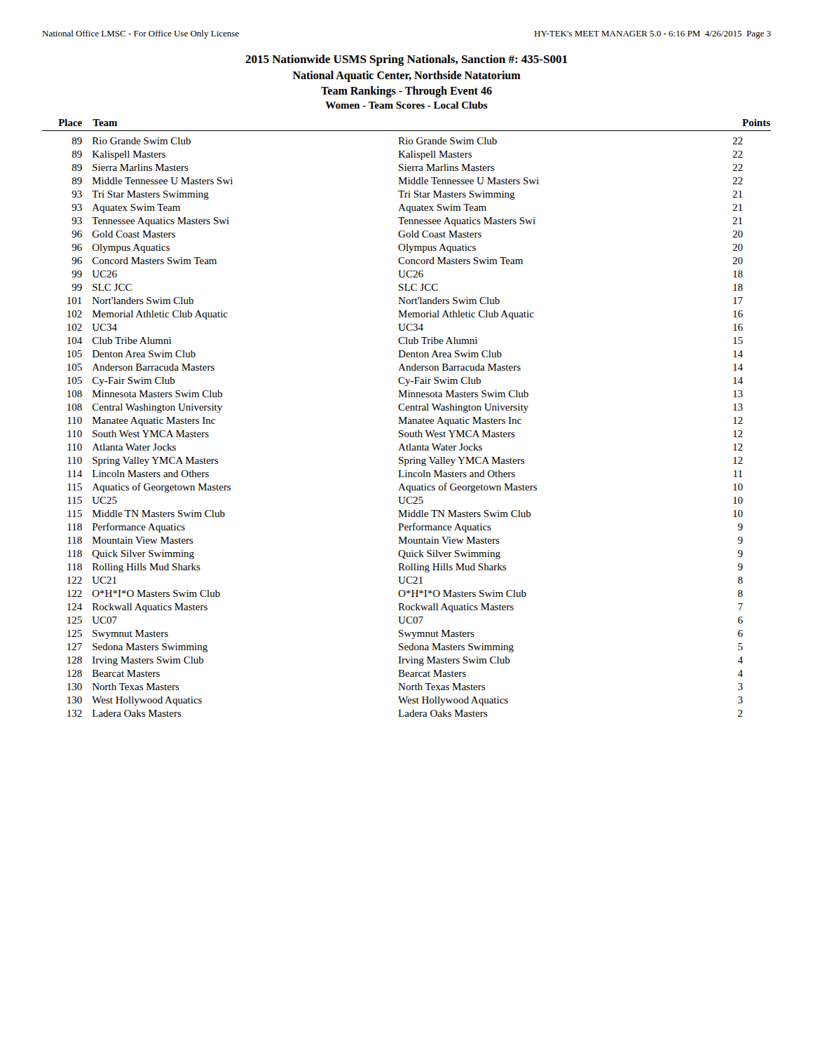National Office LMSC - For Office Use Only License
HY-TEK's MEET MANAGER 5.0 - 6:16 PM 4/26/2015 Page 3
2015 Nationwide USMS Spring Nationals, Sanction #: 435-S001
National Aquatic Center, Northside Natatorium
Team Rankings - Through Event 46
Women - Team Scores - Local Clubs
| Place | Team | | Points |
| --- | --- | --- | --- |
| 89 | Rio Grande Swim Club | Rio Grande Swim Club | 22 |
| 89 | Kalispell Masters | Kalispell Masters | 22 |
| 89 | Sierra Marlins Masters | Sierra Marlins Masters | 22 |
| 89 | Middle Tennessee U Masters Swi | Middle Tennessee U Masters Swi | 22 |
| 93 | Tri Star Masters Swimming | Tri Star Masters Swimming | 21 |
| 93 | Aquatex Swim Team | Aquatex Swim Team | 21 |
| 93 | Tennessee Aquatics Masters Swi | Tennessee Aquatics Masters Swi | 21 |
| 96 | Gold Coast Masters | Gold Coast Masters | 20 |
| 96 | Olympus Aquatics | Olympus Aquatics | 20 |
| 96 | Concord Masters Swim Team | Concord Masters Swim Team | 20 |
| 99 | UC26 | UC26 | 18 |
| 99 | SLC JCC | SLC JCC | 18 |
| 101 | Nort'landers Swim Club | Nort'landers Swim Club | 17 |
| 102 | Memorial Athletic Club Aquatic | Memorial Athletic Club Aquatic | 16 |
| 102 | UC34 | UC34 | 16 |
| 104 | Club Tribe Alumni | Club Tribe Alumni | 15 |
| 105 | Denton Area Swim Club | Denton Area Swim Club | 14 |
| 105 | Anderson Barracuda Masters | Anderson Barracuda Masters | 14 |
| 105 | Cy-Fair Swim Club | Cy-Fair Swim Club | 14 |
| 108 | Minnesota Masters Swim Club | Minnesota Masters Swim Club | 13 |
| 108 | Central Washington University | Central Washington University | 13 |
| 110 | Manatee Aquatic Masters Inc | Manatee Aquatic Masters Inc | 12 |
| 110 | South West YMCA Masters | South West YMCA Masters | 12 |
| 110 | Atlanta Water Jocks | Atlanta Water Jocks | 12 |
| 110 | Spring Valley YMCA Masters | Spring Valley YMCA Masters | 12 |
| 114 | Lincoln Masters and Others | Lincoln Masters and Others | 11 |
| 115 | Aquatics of Georgetown Masters | Aquatics of Georgetown Masters | 10 |
| 115 | UC25 | UC25 | 10 |
| 115 | Middle TN Masters Swim Club | Middle TN Masters Swim Club | 10 |
| 118 | Performance Aquatics | Performance Aquatics | 9 |
| 118 | Mountain View Masters | Mountain View Masters | 9 |
| 118 | Quick Silver Swimming | Quick Silver Swimming | 9 |
| 118 | Rolling Hills Mud Sharks | Rolling Hills Mud Sharks | 9 |
| 122 | UC21 | UC21 | 8 |
| 122 | O*H*I*O Masters Swim Club | O*H*I*O Masters Swim Club | 8 |
| 124 | Rockwall Aquatics Masters | Rockwall Aquatics Masters | 7 |
| 125 | UC07 | UC07 | 6 |
| 125 | Swymnut Masters | Swymnut Masters | 6 |
| 127 | Sedona Masters Swimming | Sedona Masters Swimming | 5 |
| 128 | Irving Masters Swim Club | Irving Masters Swim Club | 4 |
| 128 | Bearcat Masters | Bearcat Masters | 4 |
| 130 | North Texas Masters | North Texas Masters | 3 |
| 130 | West Hollywood Aquatics | West Hollywood Aquatics | 3 |
| 132 | Ladera Oaks Masters | Ladera Oaks Masters | 2 |